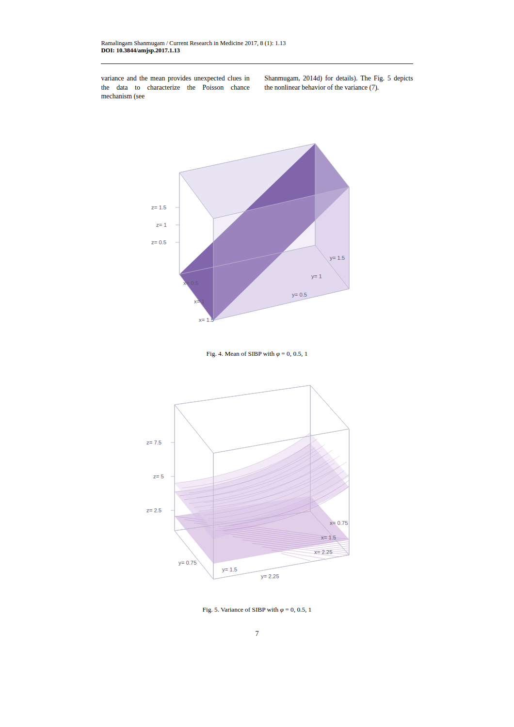Ramalingam Shanmugam / Current Research in Medicine 2017, 8 (1): 1.13
DOI: 10.3844/amjsp.2017.1.13
variance and the mean provides unexpected clues in the data to characterize the Poisson chance mechanism (see
Shanmugam, 2014d) for details). The Fig. 5 depicts the nonlinear behavior of the variance (7).
z= 1.5 z= 1 z= 0.5 y= 1.5 y= 1 y= 0.5 x= 0.5 x= 1 x= 1.5
Fig. 4. Mean of SIBP with φ = 0, 0.5, 1
z= 7.5 z= 5 z= 2.5 x= 0.75 x= 1.5 x= 2.25 y= 0.75 y= 1.5 y= 2.25
Fig. 5. Variance of SIBP with φ = 0, 0.5, 1
7